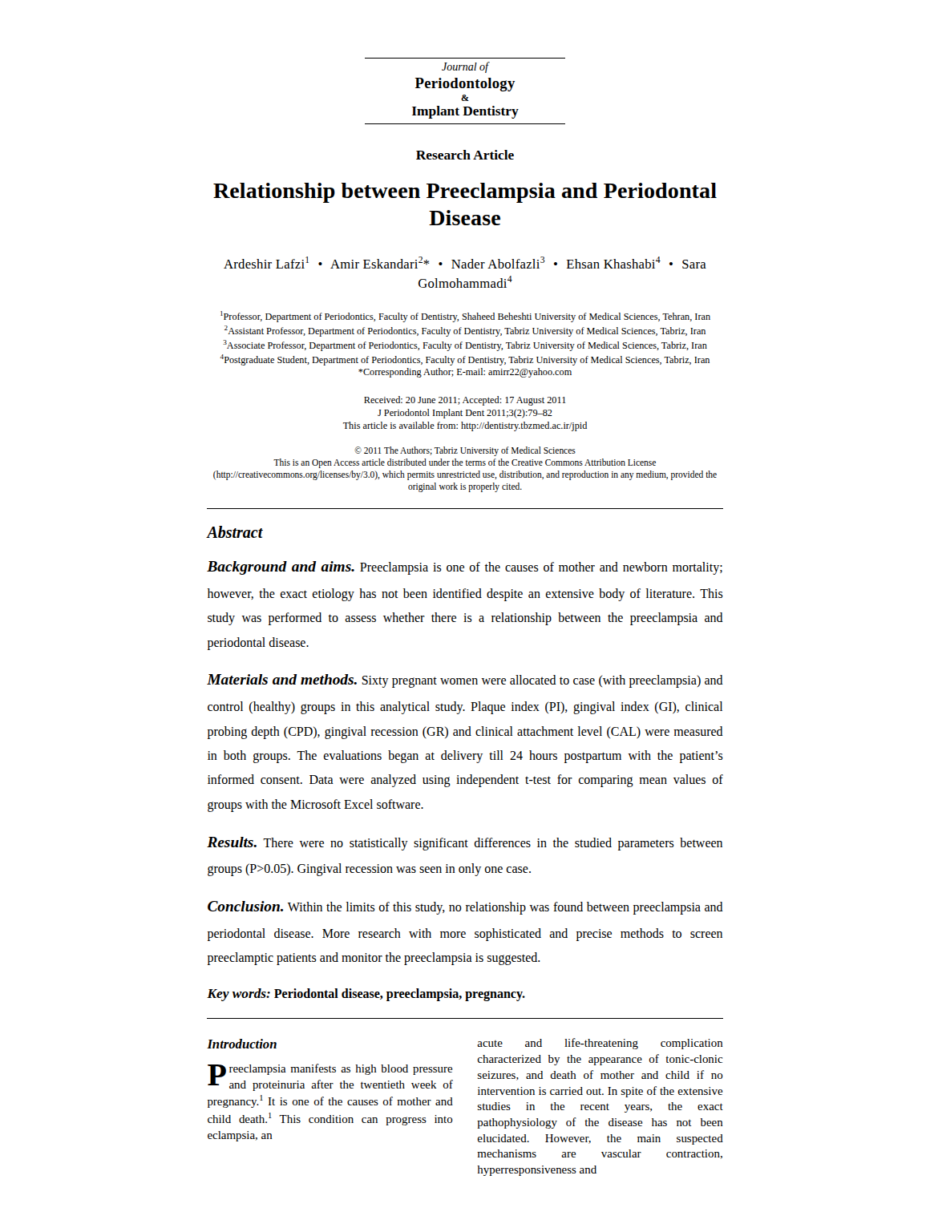Journal of
Periodontology
&
Implant Dentistry
Research Article
Relationship between Preeclampsia and Periodontal Disease
Ardeshir Lafzi1 • Amir Eskandari2* • Nader Abolfazli3 • Ehsan Khashabi4 • Sara Golmohammadi4
1Professor, Department of Periodontics, Faculty of Dentistry, Shaheed Beheshti University of Medical Sciences, Tehran, Iran
2Assistant Professor, Department of Periodontics, Faculty of Dentistry, Tabriz University of Medical Sciences, Tabriz, Iran
3Associate Professor, Department of Periodontics, Faculty of Dentistry, Tabriz University of Medical Sciences, Tabriz, Iran
4Postgraduate Student, Department of Periodontics, Faculty of Dentistry, Tabriz University of Medical Sciences, Tabriz, Iran
*Corresponding Author; E-mail: amirr22@yahoo.com
Received: 20 June 2011; Accepted: 17 August 2011
J Periodontol Implant Dent 2011;3(2):79–82
This article is available from: http://dentistry.tbzmed.ac.ir/jpid
© 2011 The Authors; Tabriz University of Medical Sciences
This is an Open Access article distributed under the terms of the Creative Commons Attribution License
(http://creativecommons.org/licenses/by/3.0), which permits unrestricted use, distribution, and reproduction in any medium, provided the original work is properly cited.
Abstract
Background and aims. Preeclampsia is one of the causes of mother and newborn mortality; however, the exact etiology has not been identified despite an extensive body of literature. This study was performed to assess whether there is a relationship between the preeclampsia and periodontal disease.
Materials and methods. Sixty pregnant women were allocated to case (with preeclampsia) and control (healthy) groups in this analytical study. Plaque index (PI), gingival index (GI), clinical probing depth (CPD), gingival recession (GR) and clinical attachment level (CAL) were measured in both groups. The evaluations began at delivery till 24 hours postpartum with the patient’s informed consent. Data were analyzed using independent t-test for comparing mean values of groups with the Microsoft Excel software.
Results. There were no statistically significant differences in the studied parameters between groups (P>0.05). Gingival recession was seen in only one case.
Conclusion. Within the limits of this study, no relationship was found between preeclampsia and periodontal disease. More research with more sophisticated and precise methods to screen preeclamptic patients and monitor the preeclampsia is suggested.
Key words: Periodontal disease, preeclampsia, pregnancy.
Introduction
Preeclampsia manifests as high blood pressure and proteinuria after the twentieth week of pregnancy.1 It is one of the causes of mother and child death.1 This condition can progress into eclampsia, an
acute and life-threatening complication characterized by the appearance of tonic-clonic seizures, and death of mother and child if no intervention is carried out. In spite of the extensive studies in the recent years, the exact pathophysiology of the disease has not been elucidated. However, the main suspected mechanisms are vascular contraction, hyperresponsiveness and